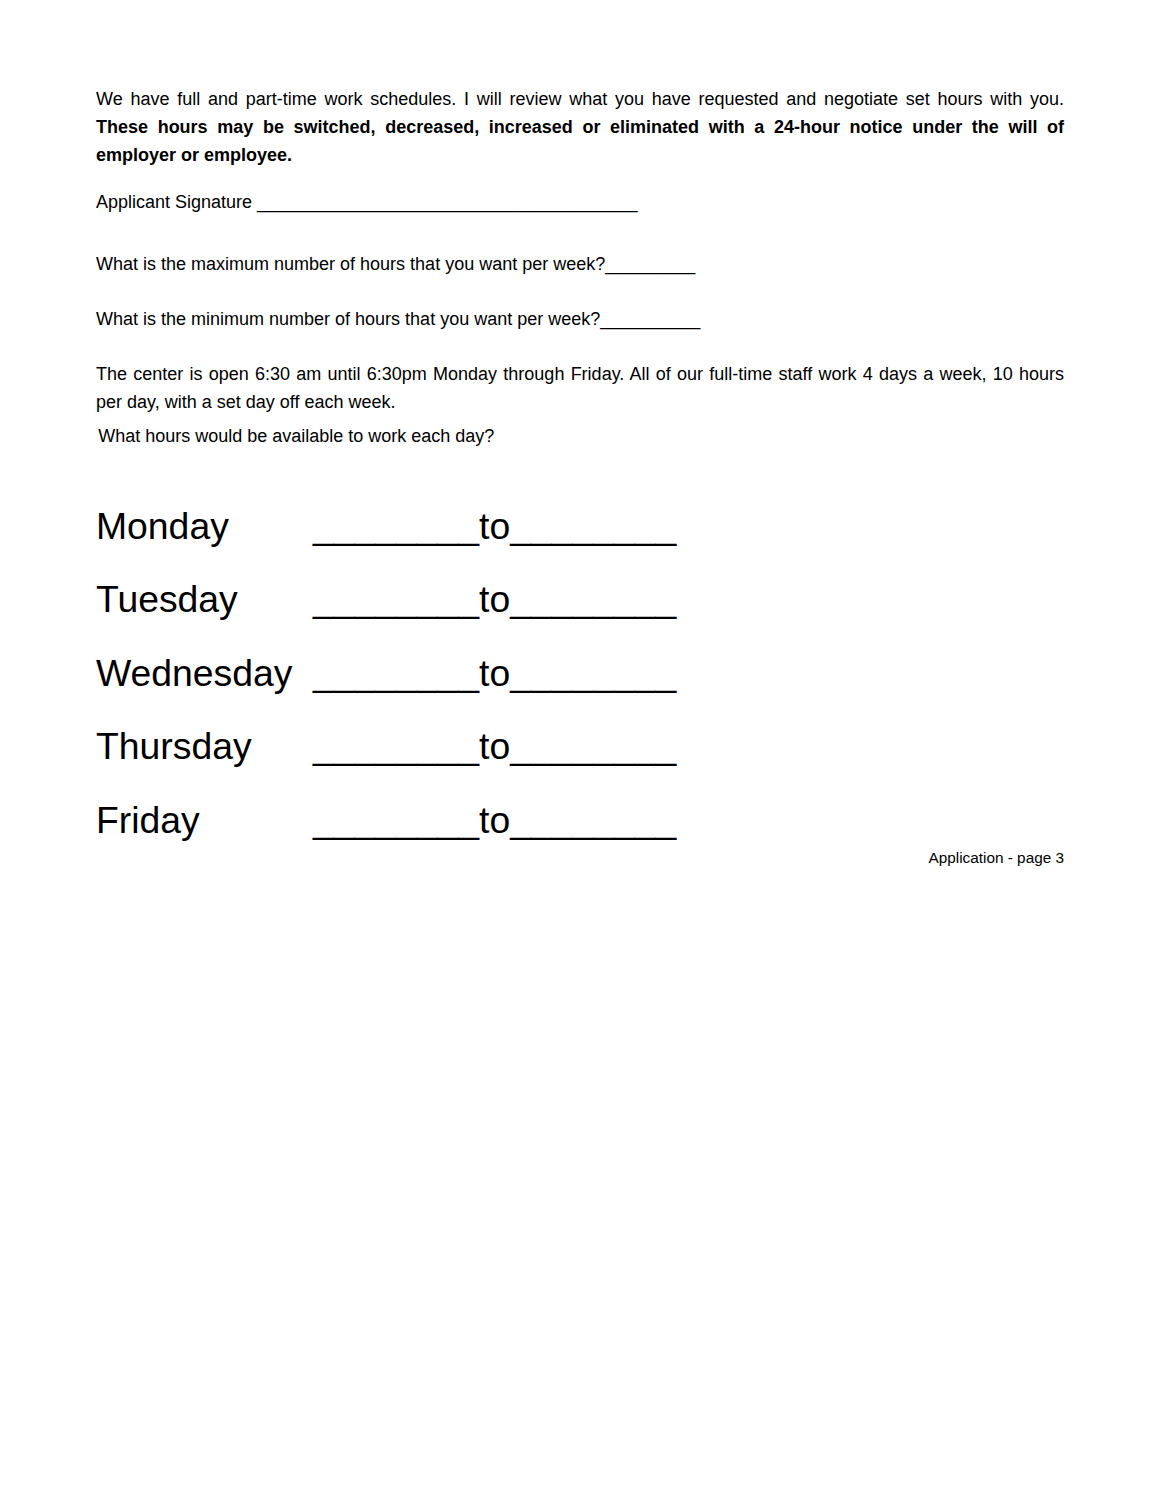We have full and part-time work schedules. I will review what you have requested and negotiate set hours with you. These hours may be switched, decreased, increased or eliminated with a 24-hour notice under the will of employer or employee.
Applicant Signature ______________________________________
What is the maximum number of hours that you want per week?_________
What is the minimum number of hours that you want per week?__________
The center is open 6:30 am until 6:30pm Monday through Friday. All of our full-time staff work 4 days a week, 10 hours per day, with a set day off each week.
What hours would be available to work each day?
| Monday | ________ | to | ________ |
| Tuesday | ________ | to | ________ |
| Wednesday | ________ | to | ________ |
| Thursday | ________ | to | ________ |
| Friday | ________ | to | ________ |
Application - page 3